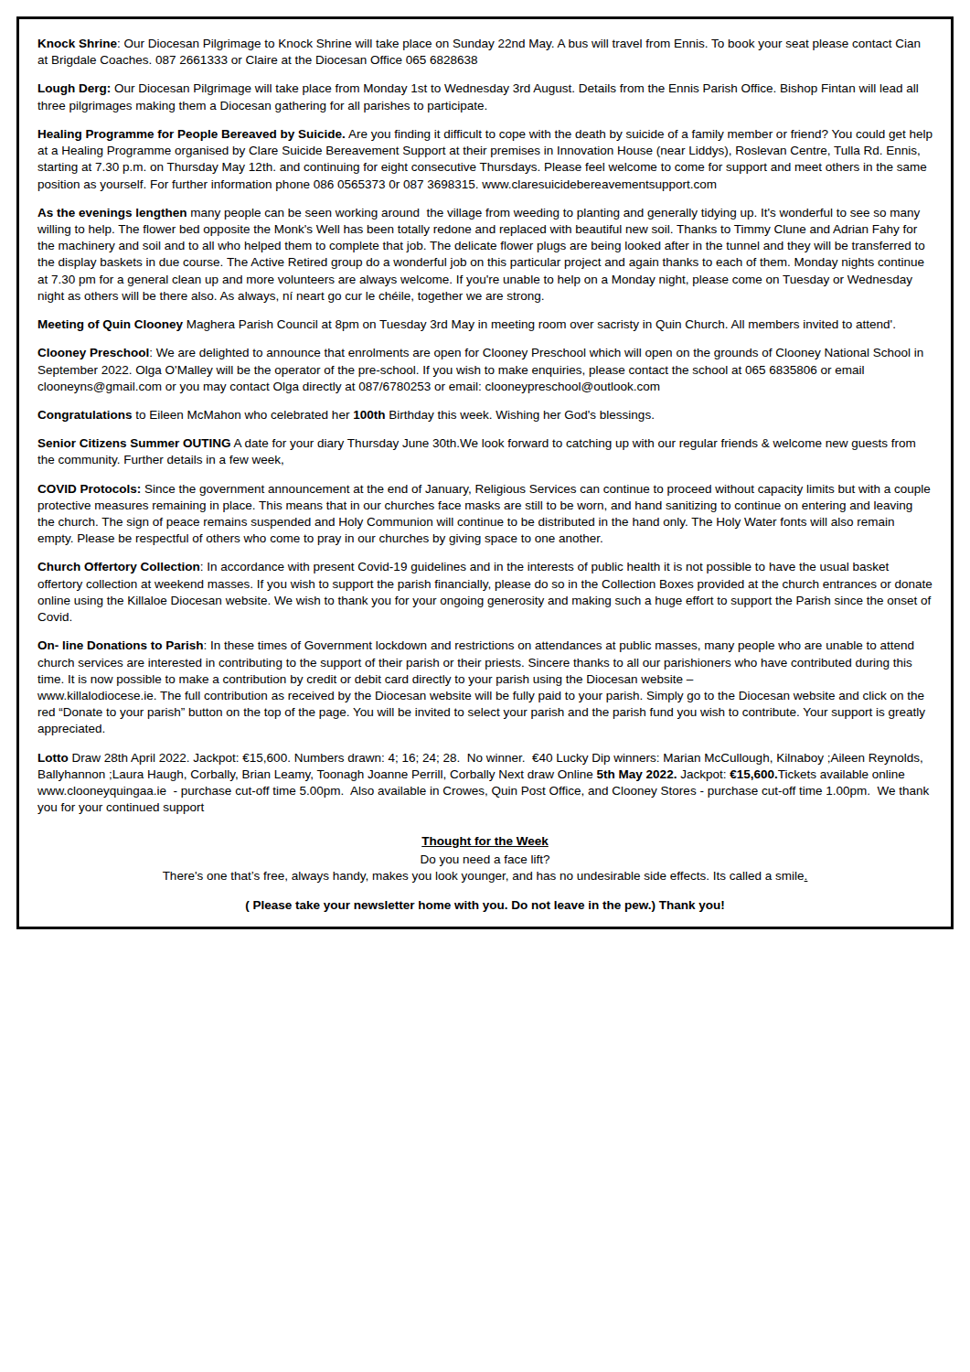Knock Shrine: Our Diocesan Pilgrimage to Knock Shrine will take place on Sunday 22nd May. A bus will travel from Ennis. To book your seat please contact Cian at Brigdale Coaches. 087 2661333 or Claire at the Diocesan Office 065 6828638
Lough Derg: Our Diocesan Pilgrimage will take place from Monday 1st to Wednesday 3rd August. Details from the Ennis Parish Office. Bishop Fintan will lead all three pilgrimages making them a Diocesan gathering for all parishes to participate.
Healing Programme for People Bereaved by Suicide. Are you finding it difficult to cope with the death by suicide of a family member or friend? You could get help at a Healing Programme organised by Clare Suicide Bereavement Support at their premises in Innovation House (near Liddys), Roslevan Centre, Tulla Rd. Ennis, starting at 7.30 p.m. on Thursday May 12th. and continuing for eight consecutive Thursdays. Please feel welcome to come for support and meet others in the same position as yourself. For further information phone 086 0565373 0r 087 3698315. www.claresuicidebereavementsupport.com
As the evenings lengthen many people can be seen working around the village from weeding to planting and generally tidying up. It's wonderful to see so many willing to help. The flower bed opposite the Monk's Well has been totally redone and replaced with beautiful new soil. Thanks to Timmy Clune and Adrian Fahy for the machinery and soil and to all who helped them to complete that job. The delicate flower plugs are being looked after in the tunnel and they will be transferred to the display baskets in due course. The Active Retired group do a wonderful job on this particular project and again thanks to each of them. Monday nights continue at 7.30 pm for a general clean up and more volunteers are always welcome. If you're unable to help on a Monday night, please come on Tuesday or Wednesday night as others will be there also. As always, ní neart go cur le chéile, together we are strong.
Meeting of Quin Clooney Maghera Parish Council at 8pm on Tuesday 3rd May in meeting room over sacristy in Quin Church. All members invited to attend'.
Clooney Preschool: We are delighted to announce that enrolments are open for Clooney Preschool which will open on the grounds of Clooney National School in September 2022. Olga O'Malley will be the operator of the pre-school. If you wish to make enquiries, please contact the school at 065 6835806 or email clooneyns@gmail.com or you may contact Olga directly at 087/6780253 or email: clooneypreschool@outlook.com
Congratulations to Eileen McMahon who celebrated her 100th Birthday this week. Wishing her God's blessings.
Senior Citizens Summer OUTING A date for your diary Thursday June 30th.We look forward to catching up with our regular friends & welcome new guests from the community. Further details in a few week,
COVID Protocols: Since the government announcement at the end of January, Religious Services can continue to proceed without capacity limits but with a couple protective measures remaining in place. This means that in our churches face masks are still to be worn, and hand sanitizing to continue on entering and leaving the church. The sign of peace remains suspended and Holy Communion will continue to be distributed in the hand only. The Holy Water fonts will also remain empty. Please be respectful of others who come to pray in our churches by giving space to one another.
Church Offertory Collection: In accordance with present Covid-19 guidelines and in the interests of public health it is not possible to have the usual basket offertory collection at weekend masses. If you wish to support the parish financially, please do so in the Collection Boxes provided at the church entrances or donate online using the Killaloe Diocesan website. We wish to thank you for your ongoing generosity and making such a huge effort to support the Parish since the onset of Covid.
On- line Donations to Parish: In these times of Government lockdown and restrictions on attendances at public masses, many people who are unable to attend church services are interested in contributing to the support of their parish or their priests. Sincere thanks to all our parishioners who have contributed during this time. It is now possible to make a contribution by credit or debit card directly to your parish using the Diocesan website –
www.killalodiocese.ie. The full contribution as received by the Diocesan website will be fully paid to your parish. Simply go to the Diocesan website and click on the red “Donate to your parish” button on the top of the page. You will be invited to select your parish and the parish fund you wish to contribute. Your support is greatly appreciated.
Lotto Draw 28th April 2022. Jackpot: €15,600. Numbers drawn: 4; 16; 24; 28. No winner. €40 Lucky Dip winners: Marian McCullough, Kilnaboy ;Aileen Reynolds, Ballyhannon ;Laura Haugh, Corbally, Brian Leamy, Toonagh Joanne Perrill, Corbally Next draw Online 5th May 2022. Jackpot: €15,600. Tickets available online www.clooneyquingaa.ie - purchase cut-off time 5.00pm. Also available in Crowes, Quin Post Office, and Clooney Stores - purchase cut-off time 1.00pm. We thank you for your continued support
Thought for the Week
Do you need a face lift?
There's one that’s free, always handy, makes you look younger, and has no undesirable side effects. Its called a smile.
( Please take your newsletter home with you. Do not leave in the pew.) Thank you!